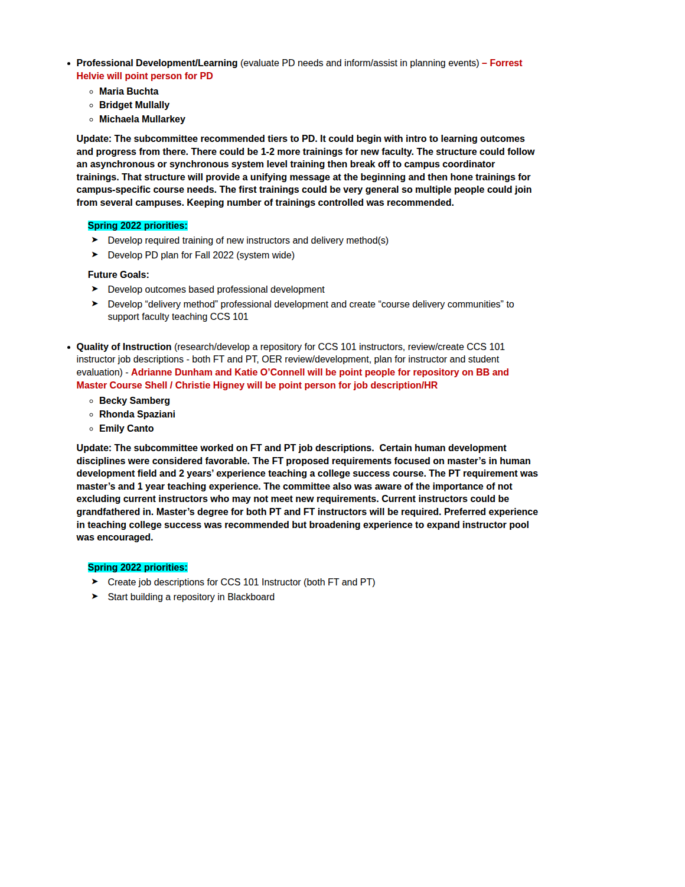Professional Development/Learning (evaluate PD needs and inform/assist in planning events) – Forrest Helvie will point person for PD
Maria Buchta
Bridget Mullally
Michaela Mullarkey
Update: The subcommittee recommended tiers to PD. It could begin with intro to learning outcomes and progress from there. There could be 1-2 more trainings for new faculty. The structure could follow an asynchronous or synchronous system level training then break off to campus coordinator trainings. That structure will provide a unifying message at the beginning and then hone trainings for campus-specific course needs. The first trainings could be very general so multiple people could join from several campuses. Keeping number of trainings controlled was recommended.
Spring 2022 priorities:
Develop required training of new instructors and delivery method(s)
Develop PD plan for Fall 2022 (system wide)
Future Goals:
Develop outcomes based professional development
Develop “delivery method” professional development and create “course delivery communities” to support faculty teaching CCS 101
Quality of Instruction (research/develop a repository for CCS 101 instructors, review/create CCS 101 instructor job descriptions - both FT and PT, OER review/development, plan for instructor and student evaluation) - Adrianne Dunham and Katie O’Connell will be point people for repository on BB and Master Course Shell / Christie Higney will be point person for job description/HR
Becky Samberg
Rhonda Spaziani
Emily Canto
Update: The subcommittee worked on FT and PT job descriptions. Certain human development disciplines were considered favorable. The FT proposed requirements focused on master’s in human development field and 2 years’ experience teaching a college success course. The PT requirement was master’s and 1 year teaching experience. The committee also was aware of the importance of not excluding current instructors who may not meet new requirements. Current instructors could be grandfathered in. Master’s degree for both PT and FT instructors will be required. Preferred experience in teaching college success was recommended but broadening experience to expand instructor pool was encouraged.
Spring 2022 priorities:
Create job descriptions for CCS 101 Instructor (both FT and PT)
Start building a repository in Blackboard